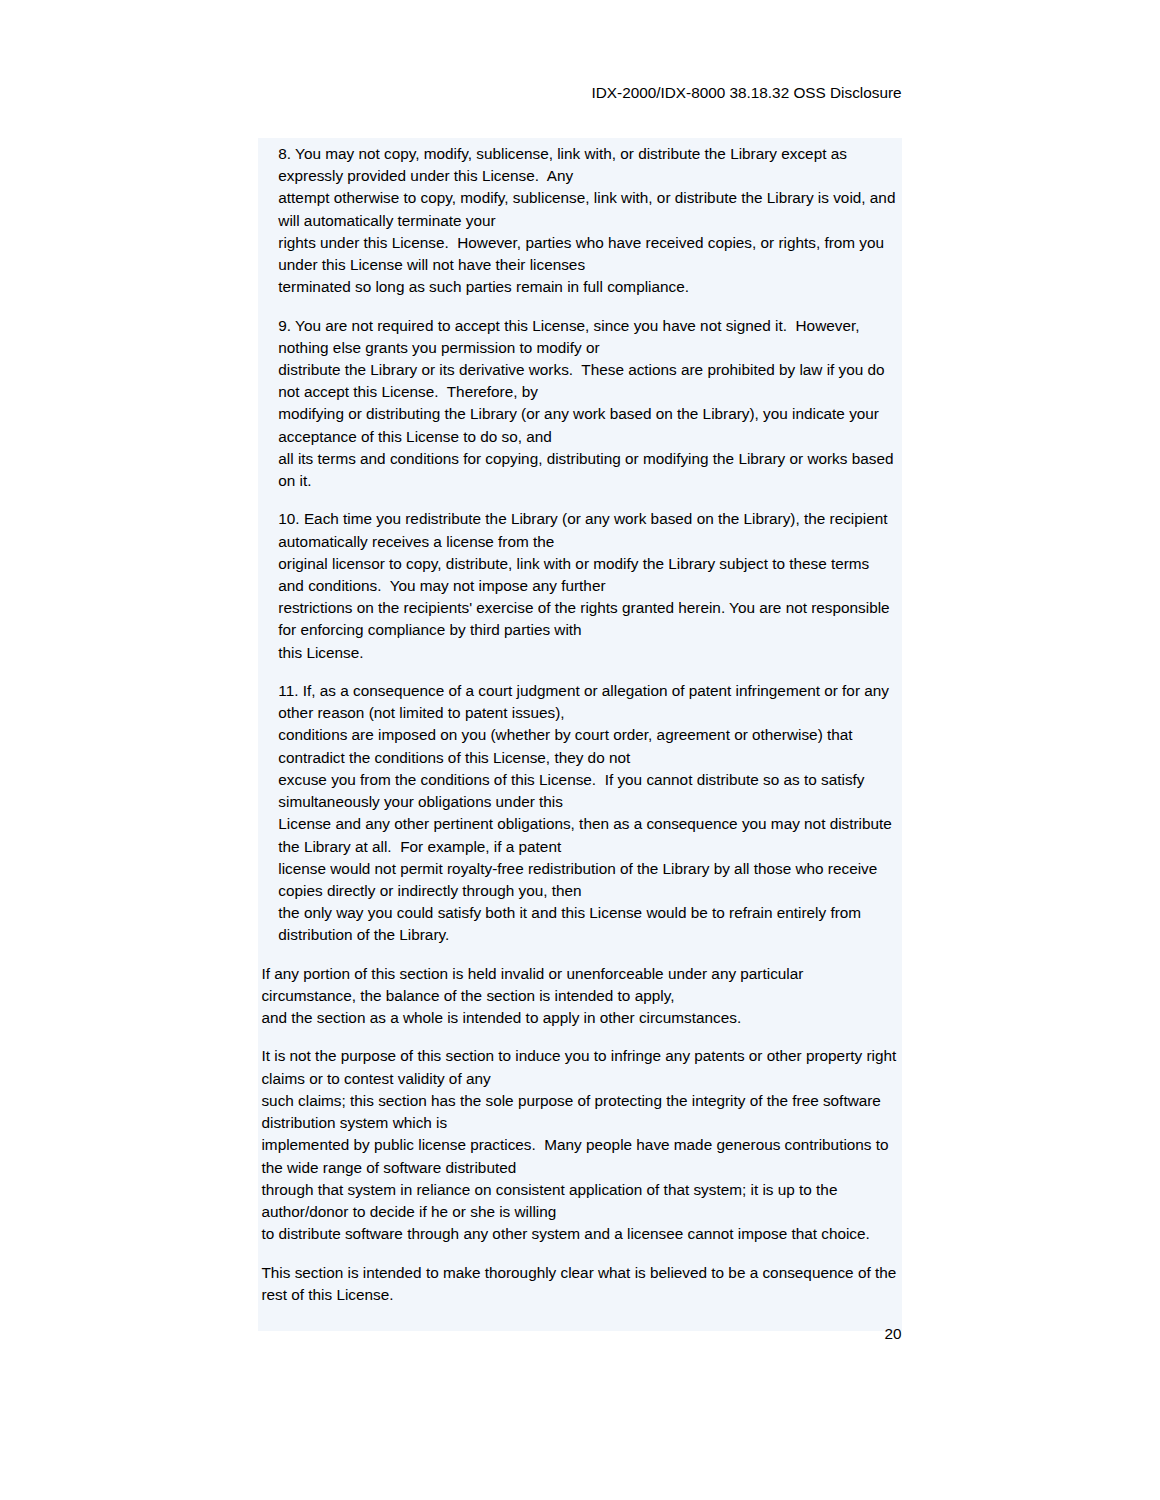IDX-2000/IDX-8000 38.18.32 OSS Disclosure
8. You may not copy, modify, sublicense, link with, or distribute the Library except as expressly provided under this License. Any
attempt otherwise to copy, modify, sublicense, link with, or distribute the Library is void, and will automatically terminate your
rights under this License. However, parties who have received copies, or rights, from you under this License will not have their licenses
terminated so long as such parties remain in full compliance.
9. You are not required to accept this License, since you have not signed it. However, nothing else grants you permission to modify or
distribute the Library or its derivative works. These actions are prohibited by law if you do not accept this License. Therefore, by
modifying or distributing the Library (or any work based on the Library), you indicate your acceptance of this License to do so, and
all its terms and conditions for copying, distributing or modifying the Library or works based on it.
10. Each time you redistribute the Library (or any work based on the Library), the recipient automatically receives a license from the
original licensor to copy, distribute, link with or modify the Library subject to these terms and conditions. You may not impose any further
restrictions on the recipients' exercise of the rights granted herein. You are not responsible for enforcing compliance by third parties with
this License.
11. If, as a consequence of a court judgment or allegation of patent infringement or for any other reason (not limited to patent issues),
conditions are imposed on you (whether by court order, agreement or otherwise) that contradict the conditions of this License, they do not
excuse you from the conditions of this License. If you cannot distribute so as to satisfy simultaneously your obligations under this
License and any other pertinent obligations, then as a consequence you may not distribute the Library at all. For example, if a patent
license would not permit royalty-free redistribution of the Library by all those who receive copies directly or indirectly through you, then
the only way you could satisfy both it and this License would be to refrain entirely from distribution of the Library.
If any portion of this section is held invalid or unenforceable under any particular circumstance, the balance of the section is intended to apply,
and the section as a whole is intended to apply in other circumstances.
It is not the purpose of this section to induce you to infringe any patents or other property right claims or to contest validity of any
such claims; this section has the sole purpose of protecting the integrity of the free software distribution system which is
implemented by public license practices. Many people have made generous contributions to the wide range of software distributed
through that system in reliance on consistent application of that system; it is up to the author/donor to decide if he or she is willing
to distribute software through any other system and a licensee cannot impose that choice.
This section is intended to make thoroughly clear what is believed to be a consequence of the rest of this License.
20